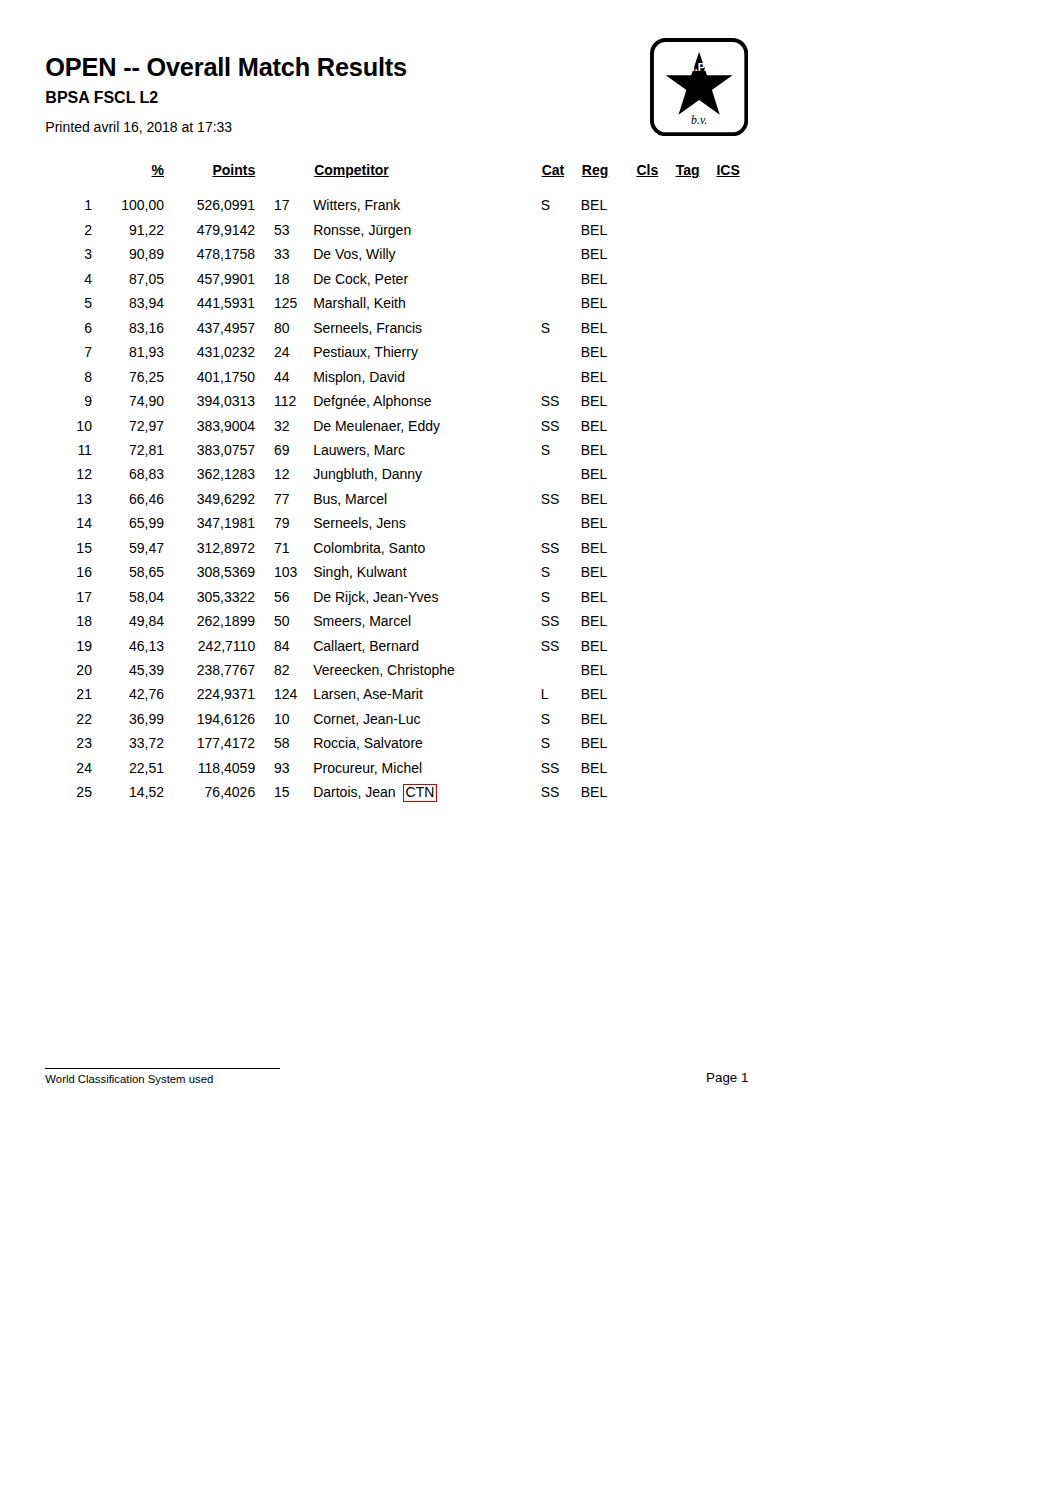I.P. S.C. b.v.
OPEN -- Overall Match Results
BPSA FSCL L2
Printed avril 16, 2018 at 17:33
| | % | Points | | Competitor | Cat | Reg | Cls | Tag | ICS |
| --- | --- | --- | --- | --- | --- | --- | --- | --- | --- |
| 1 | 100,00 | 526,0991 | 17 | Witters, Frank | S | BEL | | | |
| 2 | 91,22 | 479,9142 | 53 | Ronsse, Jürgen | | BEL | | | |
| 3 | 90,89 | 478,1758 | 33 | De Vos, Willy | | BEL | | | |
| 4 | 87,05 | 457,9901 | 18 | De Cock, Peter | | BEL | | | |
| 5 | 83,94 | 441,5931 | 125 | Marshall, Keith | | BEL | | | |
| 6 | 83,16 | 437,4957 | 80 | Serneels, Francis | S | BEL | | | |
| 7 | 81,93 | 431,0232 | 24 | Pestiaux, Thierry | | BEL | | | |
| 8 | 76,25 | 401,1750 | 44 | Misplon, David | | BEL | | | |
| 9 | 74,90 | 394,0313 | 112 | Defgnée, Alphonse | SS | BEL | | | |
| 10 | 72,97 | 383,9004 | 32 | De Meulenaer, Eddy | SS | BEL | | | |
| 11 | 72,81 | 383,0757 | 69 | Lauwers, Marc | S | BEL | | | |
| 12 | 68,83 | 362,1283 | 12 | Jungbluth, Danny | | BEL | | | |
| 13 | 66,46 | 349,6292 | 77 | Bus, Marcel | SS | BEL | | | |
| 14 | 65,99 | 347,1981 | 79 | Serneels, Jens | | BEL | | | |
| 15 | 59,47 | 312,8972 | 71 | Colombrita, Santo | SS | BEL | | | |
| 16 | 58,65 | 308,5369 | 103 | Singh, Kulwant | S | BEL | | | |
| 17 | 58,04 | 305,3322 | 56 | De Rijck, Jean-Yves | S | BEL | | | |
| 18 | 49,84 | 262,1899 | 50 | Smeers, Marcel | SS | BEL | | | |
| 19 | 46,13 | 242,7110 | 84 | Callaert, Bernard | SS | BEL | | | |
| 20 | 45,39 | 238,7767 | 82 | Vereecken, Christophe | | BEL | | | |
| 21 | 42,76 | 224,9371 | 124 | Larsen, Ase-Marit | L | BEL | | | |
| 22 | 36,99 | 194,6126 | 10 | Cornet, Jean-Luc | S | BEL | | | |
| 23 | 33,72 | 177,4172 | 58 | Roccia, Salvatore | S | BEL | | | |
| 24 | 22,51 | 118,4059 | 93 | Procureur, Michel | SS | BEL | | | |
| 25 | 14,52 | 76,4026 | 15 | Dartois, Jean CTN | SS | BEL | | | |
World Classification System used Page 1